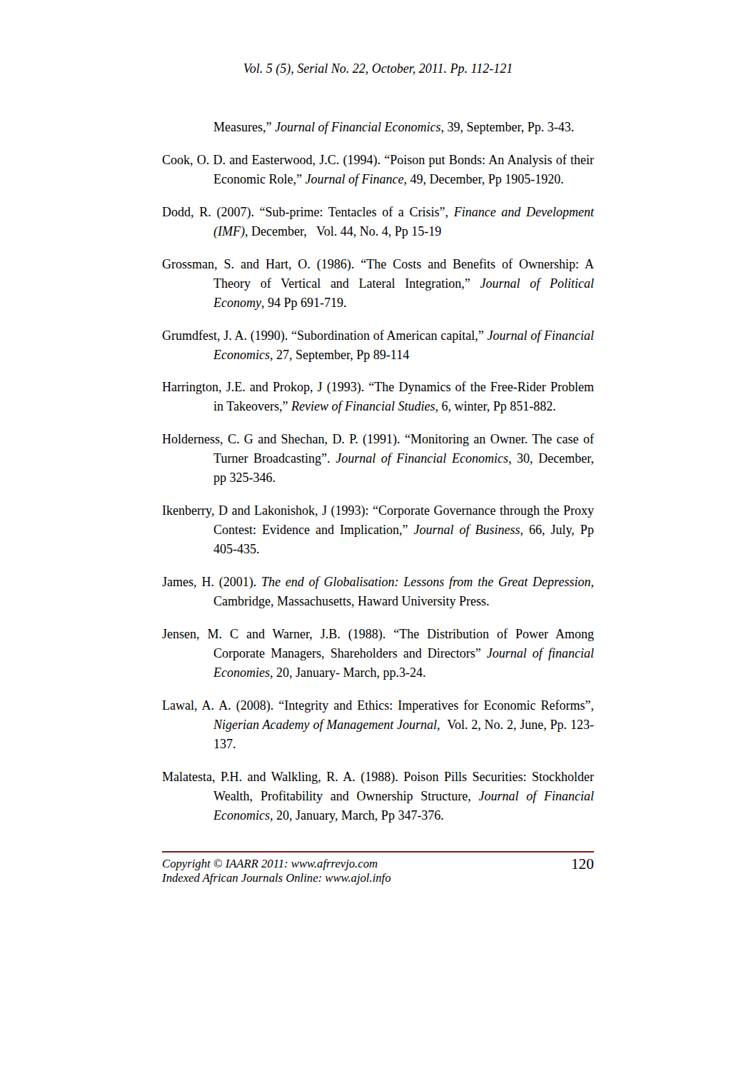Vol. 5 (5), Serial No. 22, October, 2011. Pp. 112-121
Measures,” Journal of Financial Economics, 39, September, Pp. 3-43.
Cook, O. D. and Easterwood, J.C. (1994). “Poison put Bonds: An Analysis of their Economic Role,” Journal of Finance, 49, December, Pp 1905-1920.
Dodd, R. (2007). “Sub-prime: Tentacles of a Crisis”, Finance and Development (IMF), December, Vol. 44, No. 4, Pp 15-19
Grossman, S. and Hart, O. (1986). “The Costs and Benefits of Ownership: A Theory of Vertical and Lateral Integration,” Journal of Political Economy, 94 Pp 691-719.
Grumdfest, J. A. (1990). “Subordination of American capital,” Journal of Financial Economics, 27, September, Pp 89-114
Harrington, J.E. and Prokop, J (1993). “The Dynamics of the Free-Rider Problem in Takeovers,” Review of Financial Studies, 6, winter, Pp 851-882.
Holderness, C. G and Shechan, D. P. (1991). “Monitoring an Owner. The case of Turner Broadcasting”. Journal of Financial Economics, 30, December, pp 325-346.
Ikenberry, D and Lakonishok, J (1993): “Corporate Governance through the Proxy Contest: Evidence and Implication,” Journal of Business, 66, July, Pp 405-435.
James, H. (2001). The end of Globalisation: Lessons from the Great Depression, Cambridge, Massachusetts, Haward University Press.
Jensen, M. C and Warner, J.B. (1988). “The Distribution of Power Among Corporate Managers, Shareholders and Directors” Journal of financial Economies, 20, January- March, pp.3-24.
Lawal, A. A. (2008). “Integrity and Ethics: Imperatives for Economic Reforms”, Nigerian Academy of Management Journal, Vol. 2, No. 2, June, Pp. 123-137.
Malatesta, P.H. and Walkling, R. A. (1988). Poison Pills Securities: Stockholder Wealth, Profitability and Ownership Structure, Journal of Financial Economics, 20, January, March, Pp 347-376.
120 Copyright © IAARR 2011: www.afrrevjo.com Indexed African Journals Online: www.ajol.info